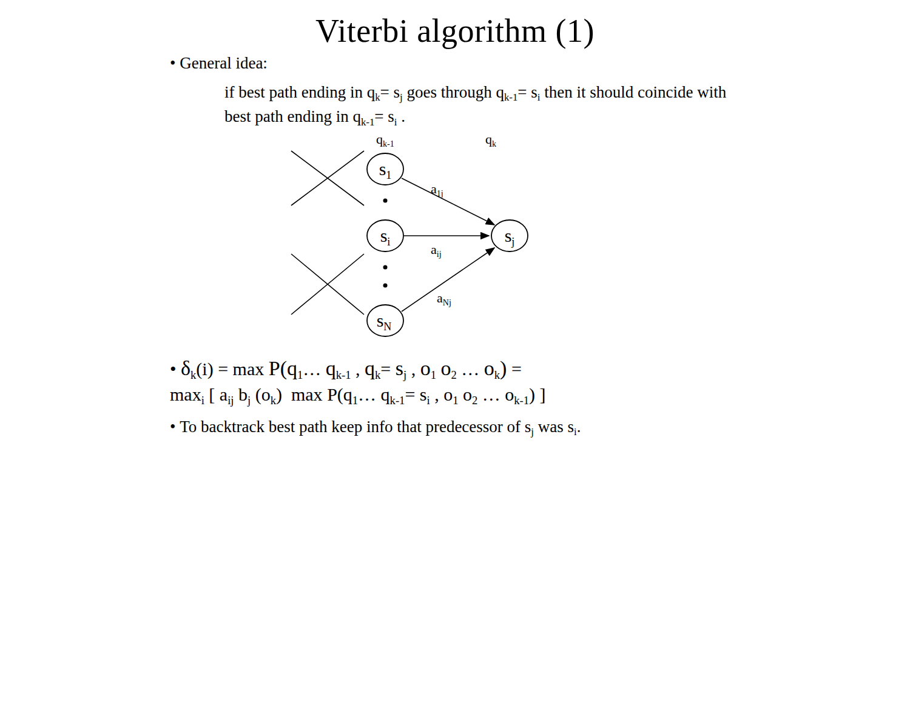Viterbi algorithm (1)
General idea:
if best path ending in qk= sj goes through qk-1= si then it should coincide with best path ending in qk-1= si .
qk-1 qk s1 si sN sj a1j aij aNj
• δk(i) = max P(q1… qk-1 , qk= sj , o1 o2 … ok) =
maxi [ aij bj (ok) max P(q1… qk-1= si , o1 o2 … ok-1) ]
To backtrack best path keep info that predecessor of sj was si.